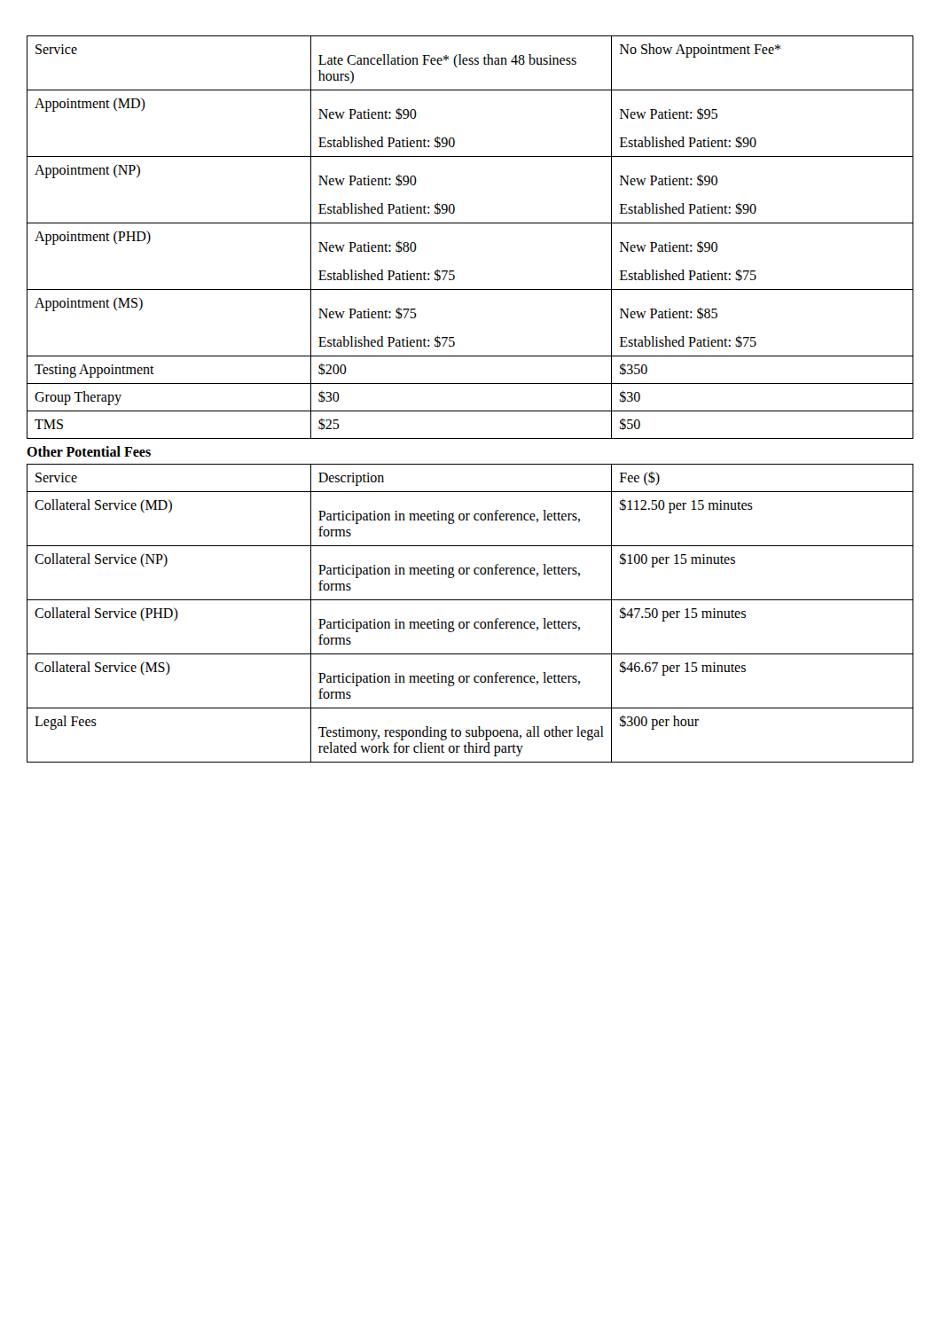| Service | Late Cancellation Fee* (less than 48 business hours) | No Show Appointment Fee* |
| Appointment (MD) | New Patient: $90 Established Patient: $90 | New Patient: $95 Established Patient: $90 |
| Appointment (NP) | New Patient: $90 Established Patient: $90 | New Patient: $90 Established Patient: $90 |
| Appointment (PHD) | New Patient: $80 Established Patient: $75 | New Patient: $90 Established Patient: $75 |
| Appointment (MS) | New Patient: $75 Established Patient: $75 | New Patient: $85 Established Patient: $75 |
| Testing Appointment | $200 | $350 |
| Group Therapy | $30 | $30 |
| TMS | $25 | $50 |
Other Potential Fees
| Service | Description | Fee ($) |
| Collateral Service (MD) | Participation in meeting or conference, letters, forms | $112.50 per 15 minutes |
| Collateral Service (NP) | Participation in meeting or conference, letters, forms | $100 per 15 minutes |
| Collateral Service (PHD) | Participation in meeting or conference, letters, forms | $47.50 per 15 minutes |
| Collateral Service (MS) | Participation in meeting or conference, letters, forms | $46.67 per 15 minutes |
| Legal Fees | Testimony, responding to subpoena, all other legal related work for client or third party | $300 per hour |